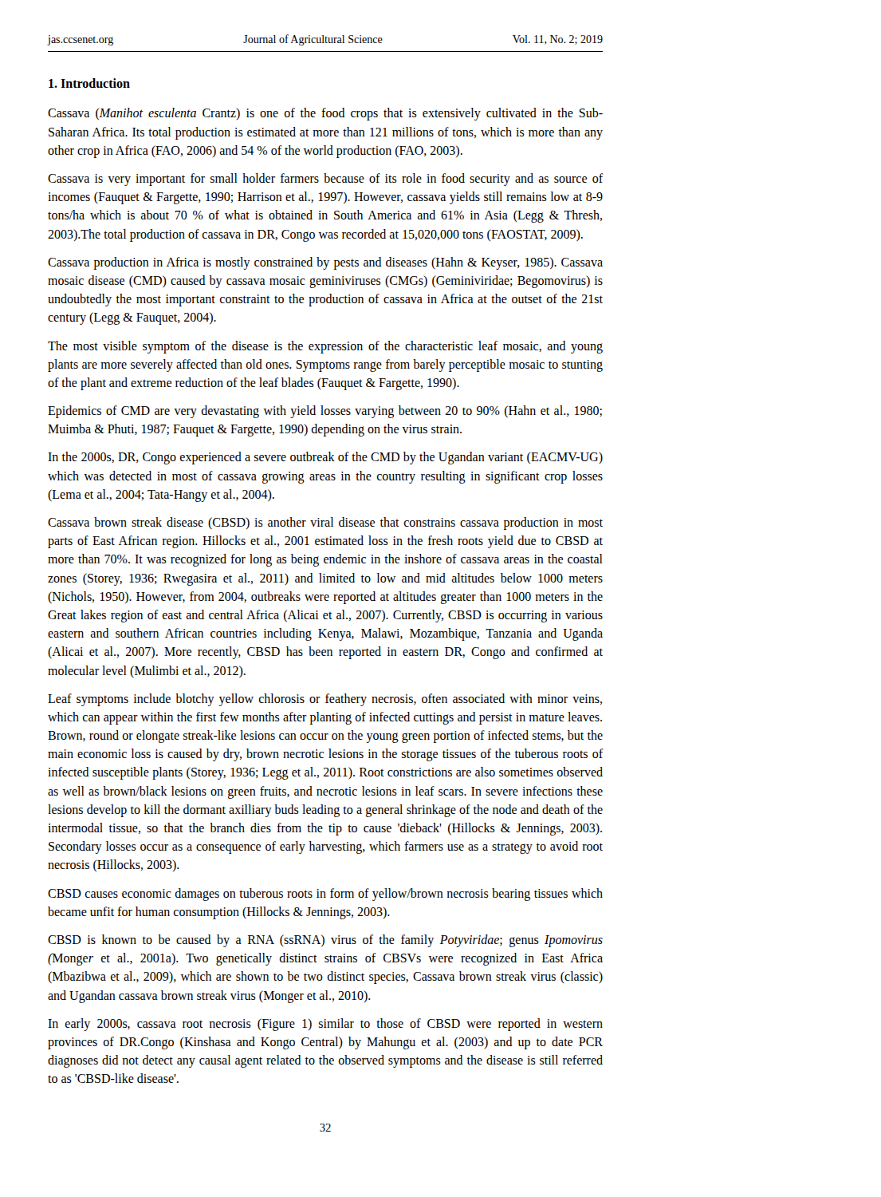jas.ccsenet.org Journal of Agricultural Science Vol. 11, No. 2; 2019
1. Introduction
Cassava (Manihot esculenta Crantz) is one of the food crops that is extensively cultivated in the Sub-Saharan Africa. Its total production is estimated at more than 121 millions of tons, which is more than any other crop in Africa (FAO, 2006) and 54 % of the world production (FAO, 2003).
Cassava is very important for small holder farmers because of its role in food security and as source of incomes (Fauquet & Fargette, 1990; Harrison et al., 1997). However, cassava yields still remains low at 8-9 tons/ha which is about 70 % of what is obtained in South America and 61% in Asia (Legg & Thresh, 2003).The total production of cassava in DR, Congo was recorded at 15,020,000 tons (FAOSTAT, 2009).
Cassava production in Africa is mostly constrained by pests and diseases (Hahn & Keyser, 1985). Cassava mosaic disease (CMD) caused by cassava mosaic geminiviruses (CMGs) (Geminiviridae; Begomovirus) is undoubtedly the most important constraint to the production of cassava in Africa at the outset of the 21st century (Legg & Fauquet, 2004).
The most visible symptom of the disease is the expression of the characteristic leaf mosaic, and young plants are more severely affected than old ones. Symptoms range from barely perceptible mosaic to stunting of the plant and extreme reduction of the leaf blades (Fauquet & Fargette, 1990).
Epidemics of CMD are very devastating with yield losses varying between 20 to 90% (Hahn et al., 1980; Muimba & Phuti, 1987; Fauquet & Fargette, 1990) depending on the virus strain.
In the 2000s, DR, Congo experienced a severe outbreak of the CMD by the Ugandan variant (EACMV-UG) which was detected in most of cassava growing areas in the country resulting in significant crop losses (Lema et al., 2004; Tata-Hangy et al., 2004).
Cassava brown streak disease (CBSD) is another viral disease that constrains cassava production in most parts of East African region. Hillocks et al., 2001 estimated loss in the fresh roots yield due to CBSD at more than 70%. It was recognized for long as being endemic in the inshore of cassava areas in the coastal zones (Storey, 1936; Rwegasira et al., 2011) and limited to low and mid altitudes below 1000 meters (Nichols, 1950). However, from 2004, outbreaks were reported at altitudes greater than 1000 meters in the Great lakes region of east and central Africa (Alicai et al., 2007). Currently, CBSD is occurring in various eastern and southern African countries including Kenya, Malawi, Mozambique, Tanzania and Uganda (Alicai et al., 2007). More recently, CBSD has been reported in eastern DR, Congo and confirmed at molecular level (Mulimbi et al., 2012).
Leaf symptoms include blotchy yellow chlorosis or feathery necrosis, often associated with minor veins, which can appear within the first few months after planting of infected cuttings and persist in mature leaves. Brown, round or elongate streak-like lesions can occur on the young green portion of infected stems, but the main economic loss is caused by dry, brown necrotic lesions in the storage tissues of the tuberous roots of infected susceptible plants (Storey, 1936; Legg et al., 2011). Root constrictions are also sometimes observed as well as brown/black lesions on green fruits, and necrotic lesions in leaf scars. In severe infections these lesions develop to kill the dormant axilliary buds leading to a general shrinkage of the node and death of the intermodal tissue, so that the branch dies from the tip to cause 'dieback' (Hillocks & Jennings, 2003). Secondary losses occur as a consequence of early harvesting, which farmers use as a strategy to avoid root necrosis (Hillocks, 2003).
CBSD causes economic damages on tuberous roots in form of yellow/brown necrosis bearing tissues which became unfit for human consumption (Hillocks & Jennings, 2003).
CBSD is known to be caused by a RNA (ssRNA) virus of the family Potyviridae; genus Ipomovirus (Monger et al., 2001a). Two genetically distinct strains of CBSVs were recognized in East Africa (Mbazibwa et al., 2009), which are shown to be two distinct species, Cassava brown streak virus (classic) and Ugandan cassava brown streak virus (Monger et al., 2010).
In early 2000s, cassava root necrosis (Figure 1) similar to those of CBSD were reported in western provinces of DR.Congo (Kinshasa and Kongo Central) by Mahungu et al. (2003) and up to date PCR diagnoses did not detect any causal agent related to the observed symptoms and the disease is still referred to as 'CBSD-like disease'.
32